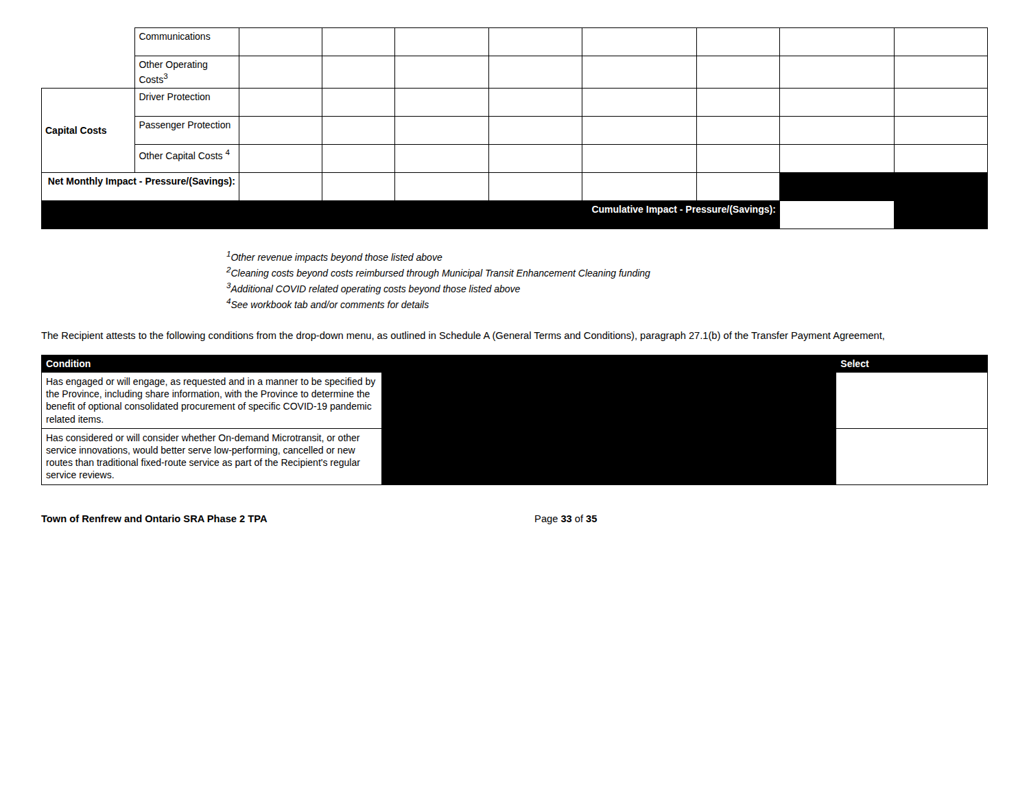| | Communications | | | | | | | | |
| Other Operating Costs 3 | | | | | | | | |
| Capital Costs | Driver Protection | | | | | | | | |
| Passenger Protection | | | | | | | | |
| Other Capital Costs 4 | | | | | | | | |
| Net Monthly Impact - Pressure/(Savings): | | | | | | | | |
| Cumulative Impact - Pressure/(Savings): | | |
1Other revenue impacts beyond those listed above
2Cleaning costs beyond costs reimbursed through Municipal Transit Enhancement Cleaning funding
3Additional COVID related operating costs beyond those listed above
4See workbook tab and/or comments for details
The Recipient attests to the following conditions from the drop-down menu, as outlined in Schedule A (General Terms and Conditions), paragraph 27.1(b) of the Transfer Payment Agreement,
| Condition | | Select |
| --- | --- | --- |
| Has engaged or will engage, as requested and in a manner to be specified by the Province, including share information, with the Province to determine the benefit of optional consolidated procurement of specific COVID-19 pandemic related items. | | |
| Has considered or will consider whether On-demand Microtransit, or other service innovations, would better serve low-performing, cancelled or new routes than traditional fixed-route service as part of the Recipient's regular service reviews. | | |
Town of Renfrew and Ontario SRA Phase 2 TPA
Page 33 of 35